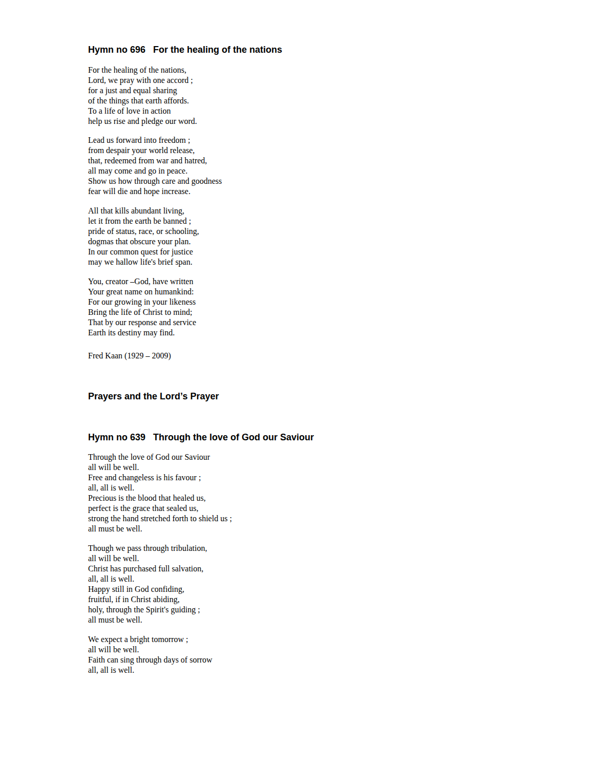Hymn no 696 For the healing of the nations
For the healing of the nations,
Lord, we pray with one accord ;
for a just and equal sharing
of the things that earth affords.
To a life of love in action
help us rise and pledge our word.
Lead us forward into freedom ;
from despair your world release,
that, redeemed from war and hatred,
all may come and go in peace.
Show us how through care and goodness
fear will die and hope increase.
All that kills abundant living,
let it from the earth be banned ;
pride of status, race, or schooling,
dogmas that obscure your plan.
In our common quest for justice
may we hallow life's brief span.
You, creator –God, have written
Your great name on humankind:
For our growing in your likeness
Bring the life of Christ to mind;
That by our response and service
Earth its destiny may find.
Fred Kaan (1929 – 2009)
Prayers and the Lord’s Prayer
Hymn no 639 Through the love of God our Saviour
Through the love of God our Saviour
all will be well.
Free and changeless is his favour ;
all, all is well.
Precious is the blood that healed us,
perfect is the grace that sealed us,
strong the hand stretched forth to shield us ;
all must be well.
Though we pass through tribulation,
all will be well.
Christ has purchased full salvation,
all, all is well.
Happy still in God confiding,
fruitful, if in Christ abiding,
holy, through the Spirit's guiding ;
all must be well.
We expect a bright tomorrow ;
all will be well.
Faith can sing through days of sorrow
all, all is well.